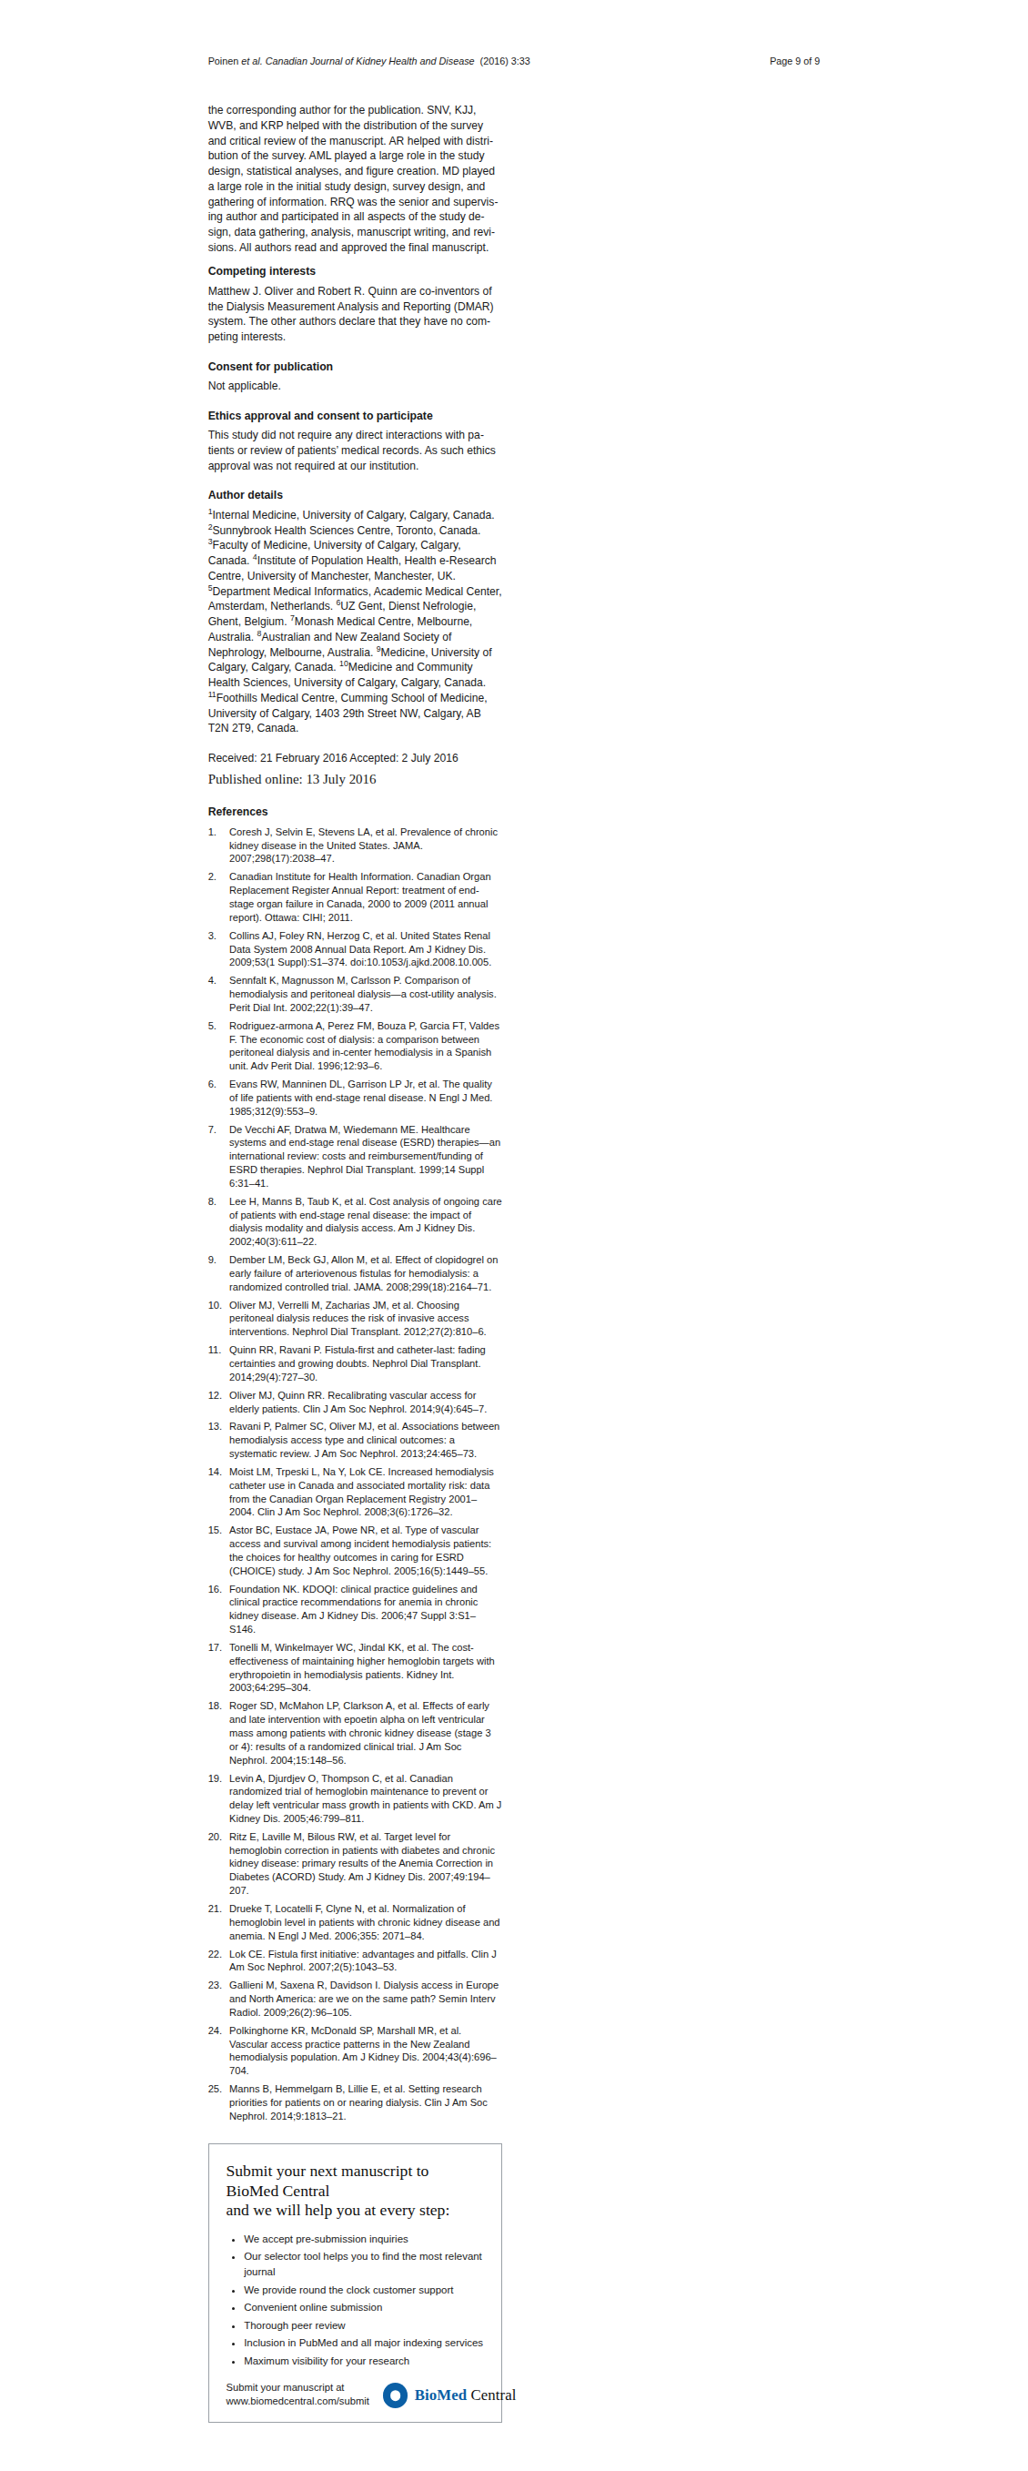Poinen et al. Canadian Journal of Kidney Health and Disease (2016) 3:33
Page 9 of 9
the corresponding author for the publication. SNV, KJJ, WVB, and KRP helped with the distribution of the survey and critical review of the manuscript. AR helped with distribution of the survey. AML played a large role in the study design, statistical analyses, and figure creation. MD played a large role in the initial study design, survey design, and gathering of information. RRQ was the senior and supervising author and participated in all aspects of the study design, data gathering, analysis, manuscript writing, and revisions. All authors read and approved the final manuscript.
Competing interests
Matthew J. Oliver and Robert R. Quinn are co-inventors of the Dialysis Measurement Analysis and Reporting (DMAR) system. The other authors declare that they have no competing interests.
Consent for publication
Not applicable.
Ethics approval and consent to participate
This study did not require any direct interactions with patients or review of patients’ medical records. As such ethics approval was not required at our institution.
Author details
1Internal Medicine, University of Calgary, Calgary, Canada. 2Sunnybrook Health Sciences Centre, Toronto, Canada. 3Faculty of Medicine, University of Calgary, Calgary, Canada. 4Institute of Population Health, Health e-Research Centre, University of Manchester, Manchester, UK. 5Department Medical Informatics, Academic Medical Center, Amsterdam, Netherlands. 6UZ Gent, Dienst Nefrologie, Ghent, Belgium. 7Monash Medical Centre, Melbourne, Australia. 8Australian and New Zealand Society of Nephrology, Melbourne, Australia. 9Medicine, University of Calgary, Calgary, Canada. 10Medicine and Community Health Sciences, University of Calgary, Calgary, Canada. 11Foothills Medical Centre, Cumming School of Medicine, University of Calgary, 1403 29th Street NW, Calgary, AB T2N 2T9, Canada.
Received: 21 February 2016 Accepted: 2 July 2016
Published online: 13 July 2016
References
Coresh J, Selvin E, Stevens LA, et al. Prevalence of chronic kidney disease in the United States. JAMA. 2007;298(17):2038–47.
Canadian Institute for Health Information. Canadian Organ Replacement Register Annual Report: treatment of end-stage organ failure in Canada, 2000 to 2009 (2011 annual report). Ottawa: CIHI; 2011.
Collins AJ, Foley RN, Herzog C, et al. United States Renal Data System 2008 Annual Data Report. Am J Kidney Dis. 2009;53(1 Suppl):S1–374. doi:10.1053/j.ajkd.2008.10.005.
Sennfalt K, Magnusson M, Carlsson P. Comparison of hemodialysis and peritoneal dialysis—a cost-utility analysis. Perit Dial Int. 2002;22(1):39–47.
Rodriguez-armona A, Perez FM, Bouza P, Garcia FT, Valdes F. The economic cost of dialysis: a comparison between peritoneal dialysis and in-center hemodialysis in a Spanish unit. Adv Perit Dial. 1996;12:93–6.
Evans RW, Manninen DL, Garrison LP Jr, et al. The quality of life patients with end-stage renal disease. N Engl J Med. 1985;312(9):553–9.
De Vecchi AF, Dratwa M, Wiedemann ME. Healthcare systems and end-stage renal disease (ESRD) therapies—an international review: costs and reimbursement/funding of ESRD therapies. Nephrol Dial Transplant. 1999;14 Suppl 6:31–41.
Lee H, Manns B, Taub K, et al. Cost analysis of ongoing care of patients with end-stage renal disease: the impact of dialysis modality and dialysis access. Am J Kidney Dis. 2002;40(3):611–22.
Dember LM, Beck GJ, Allon M, et al. Effect of clopidogrel on early failure of arteriovenous fistulas for hemodialysis: a randomized controlled trial. JAMA. 2008;299(18):2164–71.
Oliver MJ, Verrelli M, Zacharias JM, et al. Choosing peritoneal dialysis reduces the risk of invasive access interventions. Nephrol Dial Transplant. 2012;27(2):810–6.
Quinn RR, Ravani P. Fistula-first and catheter-last: fading certainties and growing doubts. Nephrol Dial Transplant. 2014;29(4):727–30.
Oliver MJ, Quinn RR. Recalibrating vascular access for elderly patients. Clin J Am Soc Nephrol. 2014;9(4):645–7.
Ravani P, Palmer SC, Oliver MJ, et al. Associations between hemodialysis access type and clinical outcomes: a systematic review. J Am Soc Nephrol. 2013;24:465–73.
Moist LM, Trpeski L, Na Y, Lok CE. Increased hemodialysis catheter use in Canada and associated mortality risk: data from the Canadian Organ Replacement Registry 2001–2004. Clin J Am Soc Nephrol. 2008;3(6):1726–32.
Astor BC, Eustace JA, Powe NR, et al. Type of vascular access and survival among incident hemodialysis patients: the choices for healthy outcomes in caring for ESRD (CHOICE) study. J Am Soc Nephrol. 2005;16(5):1449–55.
Foundation NK. KDOQI: clinical practice guidelines and clinical practice recommendations for anemia in chronic kidney disease. Am J Kidney Dis. 2006;47 Suppl 3:S1–S146.
Tonelli M, Winkelmayer WC, Jindal KK, et al. The cost-effectiveness of maintaining higher hemoglobin targets with erythropoietin in hemodialysis patients. Kidney Int. 2003;64:295–304.
Roger SD, McMahon LP, Clarkson A, et al. Effects of early and late intervention with epoetin alpha on left ventricular mass among patients with chronic kidney disease (stage 3 or 4): results of a randomized clinical trial. J Am Soc Nephrol. 2004;15:148–56.
Levin A, Djurdjev O, Thompson C, et al. Canadian randomized trial of hemoglobin maintenance to prevent or delay left ventricular mass growth in patients with CKD. Am J Kidney Dis. 2005;46:799–811.
Ritz E, Laville M, Bilous RW, et al. Target level for hemoglobin correction in patients with diabetes and chronic kidney disease: primary results of the Anemia Correction in Diabetes (ACORD) Study. Am J Kidney Dis. 2007;49:194–207.
Drueke T, Locatelli F, Clyne N, et al. Normalization of hemoglobin level in patients with chronic kidney disease and anemia. N Engl J Med. 2006;355: 2071–84.
Lok CE. Fistula first initiative: advantages and pitfalls. Clin J Am Soc Nephrol. 2007;2(5):1043–53.
Gallieni M, Saxena R, Davidson I. Dialysis access in Europe and North America: are we on the same path? Semin Interv Radiol. 2009;26(2):96–105.
Polkinghorne KR, McDonald SP, Marshall MR, et al. Vascular access practice patterns in the New Zealand hemodialysis population. Am J Kidney Dis. 2004;43(4):696–704.
Manns B, Hemmelgarn B, Lillie E, et al. Setting research priorities for patients on or nearing dialysis. Clin J Am Soc Nephrol. 2014;9:1813–21.
Submit your next manuscript to BioMed Central
and we will help you at every step:
We accept pre-submission inquiries
Our selector tool helps you to find the most relevant journal
We provide round the clock customer support
Convenient online submission
Thorough peer review
Inclusion in PubMed and all major indexing services
Maximum visibility for your research
Submit your manuscript at
www.biomedcentral.com/submit
BioMed Central